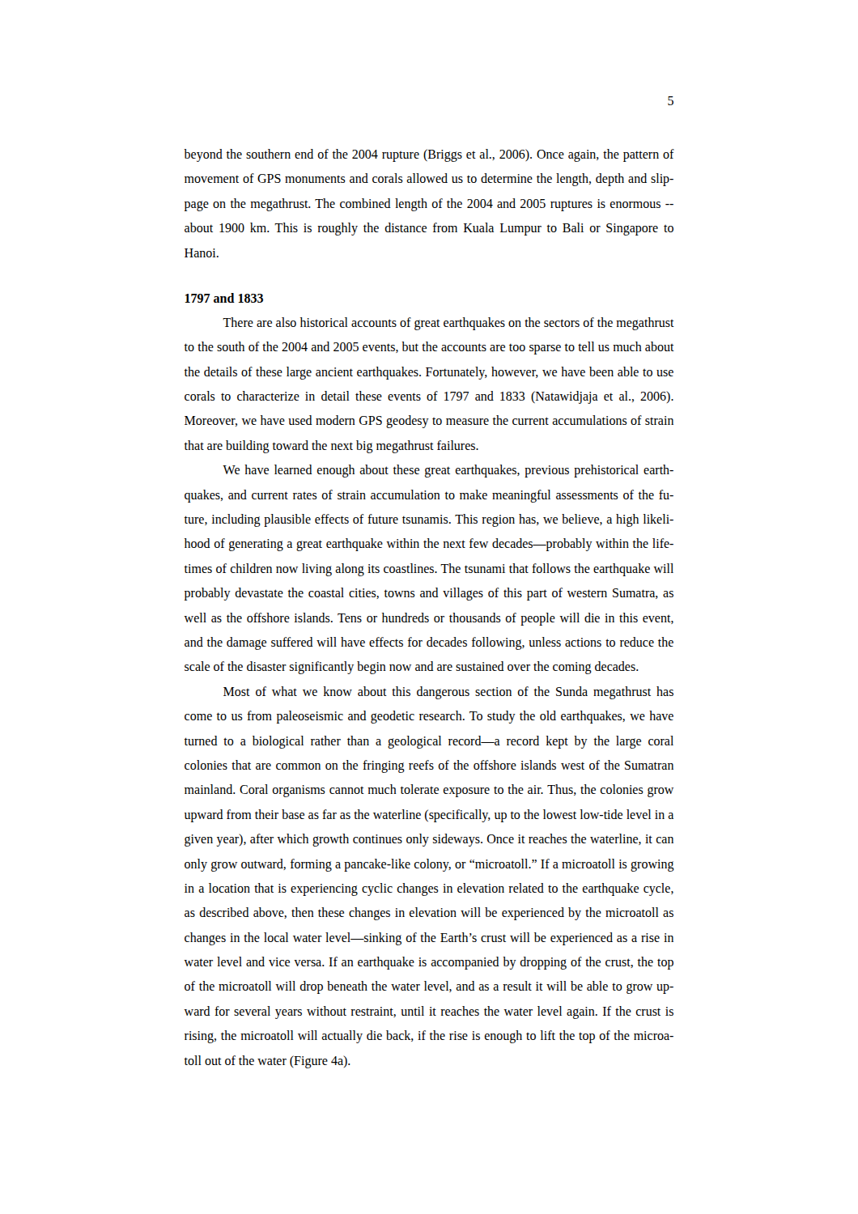5
beyond the southern end of the 2004 rupture (Briggs et al., 2006). Once again, the pattern of movement of GPS monuments and corals allowed us to determine the length, depth and slippage on the megathrust. The combined length of the 2004 and 2005 ruptures is enormous -- about 1900 km. This is roughly the distance from Kuala Lumpur to Bali or Singapore to Hanoi.
1797 and 1833
There are also historical accounts of great earthquakes on the sectors of the megathrust to the south of the 2004 and 2005 events, but the accounts are too sparse to tell us much about the details of these large ancient earthquakes. Fortunately, however, we have been able to use corals to characterize in detail these events of 1797 and 1833 (Natawidjaja et al., 2006). Moreover, we have used modern GPS geodesy to measure the current accumulations of strain that are building toward the next big megathrust failures.
We have learned enough about these great earthquakes, previous prehistorical earthquakes, and current rates of strain accumulation to make meaningful assessments of the future, including plausible effects of future tsunamis. This region has, we believe, a high likelihood of generating a great earthquake within the next few decades—probably within the lifetimes of children now living along its coastlines. The tsunami that follows the earthquake will probably devastate the coastal cities, towns and villages of this part of western Sumatra, as well as the offshore islands. Tens or hundreds or thousands of people will die in this event, and the damage suffered will have effects for decades following, unless actions to reduce the scale of the disaster significantly begin now and are sustained over the coming decades.
Most of what we know about this dangerous section of the Sunda megathrust has come to us from paleoseismic and geodetic research. To study the old earthquakes, we have turned to a biological rather than a geological record—a record kept by the large coral colonies that are common on the fringing reefs of the offshore islands west of the Sumatran mainland. Coral organisms cannot much tolerate exposure to the air. Thus, the colonies grow upward from their base as far as the waterline (specifically, up to the lowest low-tide level in a given year), after which growth continues only sideways. Once it reaches the waterline, it can only grow outward, forming a pancake-like colony, or “microatoll.” If a microatoll is growing in a location that is experiencing cyclic changes in elevation related to the earthquake cycle, as described above, then these changes in elevation will be experienced by the microatoll as changes in the local water level—sinking of the Earth’s crust will be experienced as a rise in water level and vice versa. If an earthquake is accompanied by dropping of the crust, the top of the microatoll will drop beneath the water level, and as a result it will be able to grow upward for several years without restraint, until it reaches the water level again. If the crust is rising, the microatoll will actually die back, if the rise is enough to lift the top of the microatoll out of the water (Figure 4a).